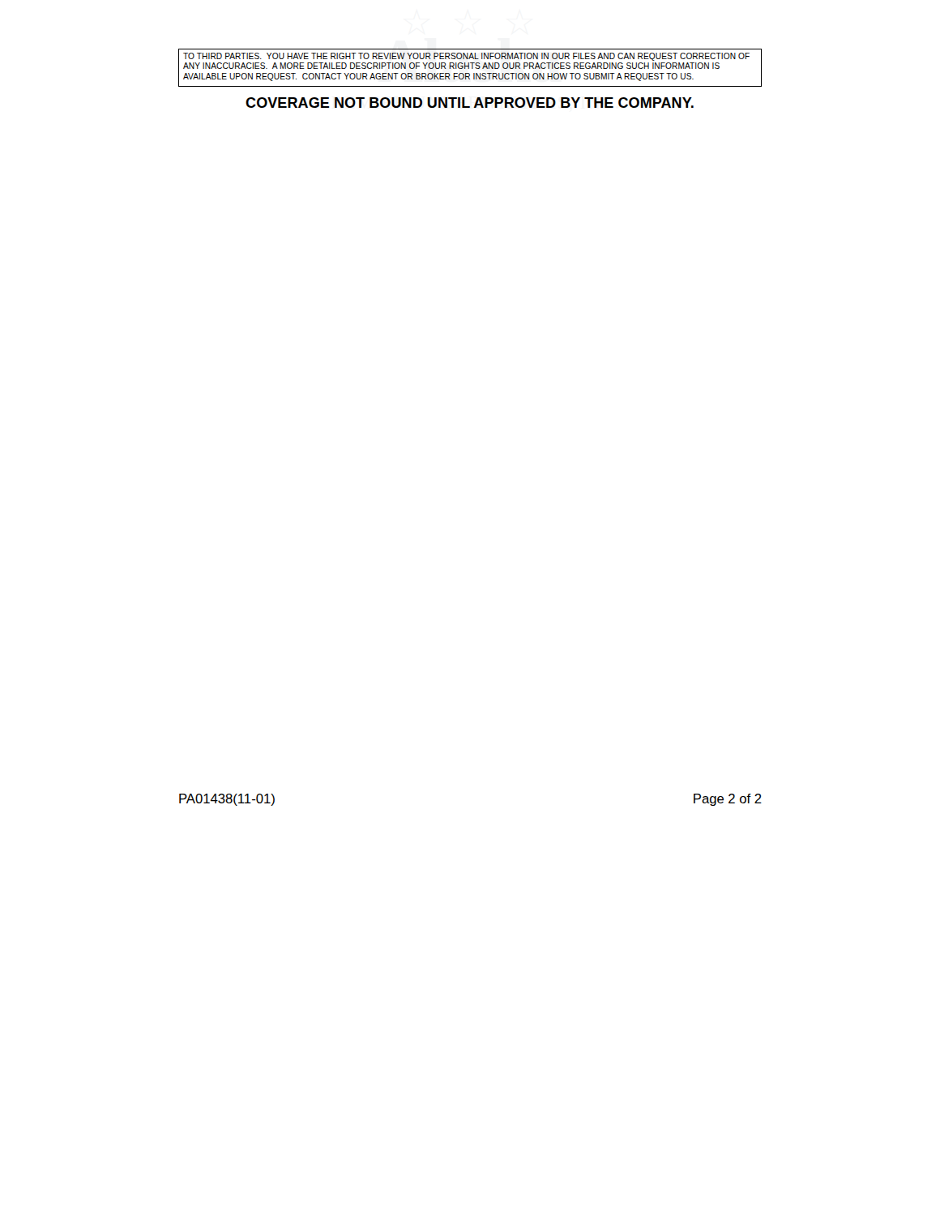☆ ☆ ☆
Alaska
PREMIER UNDERWRITERS, INC.
TO THIRD PARTIES. YOU HAVE THE RIGHT TO REVIEW YOUR PERSONAL INFORMATION IN OUR FILES AND CAN REQUEST CORRECTION OF ANY INACCURACIES. A MORE DETAILED DESCRIPTION OF YOUR RIGHTS AND OUR PRACTICES REGARDING SUCH INFORMATION IS AVAILABLE UPON REQUEST. CONTACT YOUR AGENT OR BROKER FOR INSTRUCTION ON HOW TO SUBMIT A REQUEST TO US.
COVERAGE NOT BOUND UNTIL APPROVED BY THE COMPANY.
PA01438(11-01)
Page 2 of 2